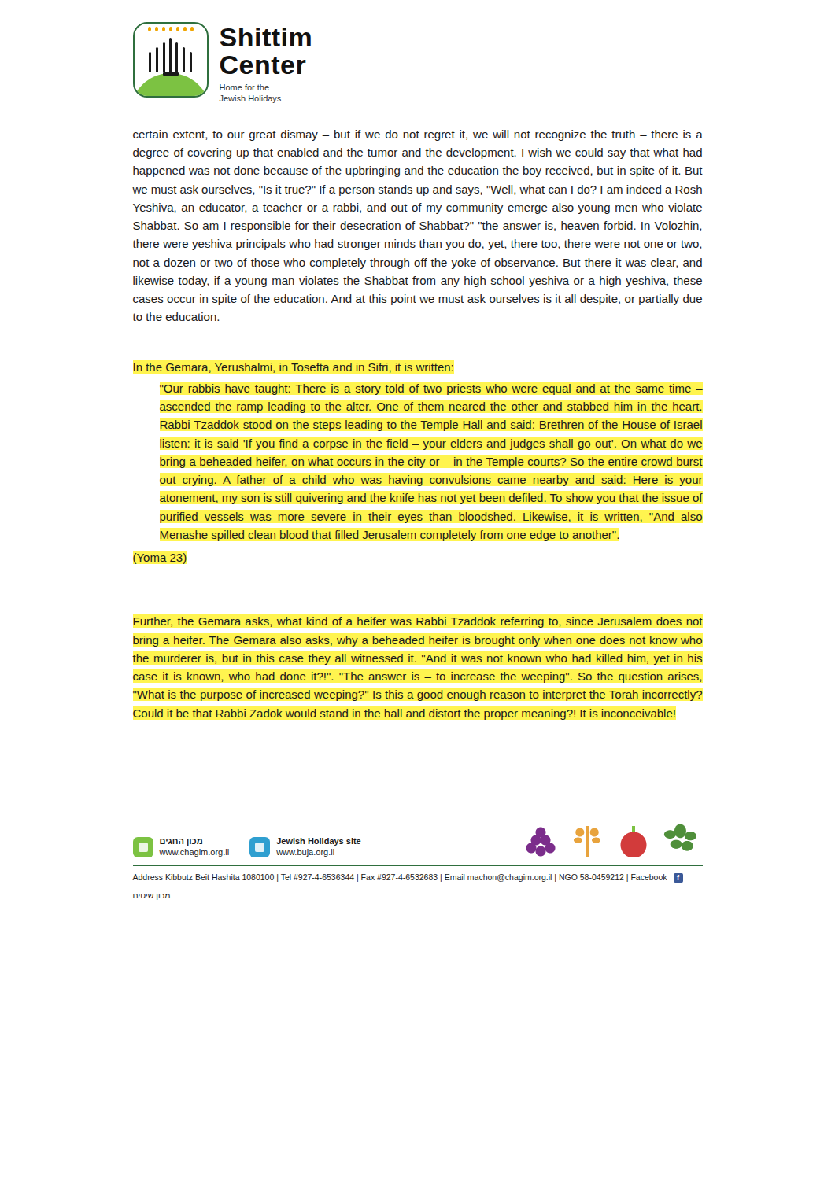Shittim
Center
Home for the
Jewish Holidays
certain extent, to our great dismay – but if we do not regret it, we will not recognize the truth – there is a degree of covering up that enabled and the tumor and the development. I wish we could say that what had happened was not done because of the upbringing and the education the boy received, but in spite of it. But we must ask ourselves, "Is it true?" If a person stands up and says, "Well, what can I do? I am indeed a Rosh Yeshiva, an educator, a teacher or a rabbi, and out of my community emerge also young men who violate Shabbat. So am I responsible for their desecration of Shabbat?" "the answer is, heaven forbid. In Volozhin, there were yeshiva principals who had stronger minds than you do, yet, there too, there were not one or two, not a dozen or two of those who completely through off the yoke of observance. But there it was clear, and likewise today, if a young man violates the Shabbat from any high school yeshiva or a high yeshiva, these cases occur in spite of the education. And at this point we must ask ourselves is it all despite, or partially due to the education.
In the Gemara, Yerushalmi, in Tosefta and in Sifri, it is written:
"Our rabbis have taught: There is a story told of two priests who were equal and at the same time – ascended the ramp leading to the alter. One of them neared the other and stabbed him in the heart. Rabbi Tzaddok stood on the steps leading to the Temple Hall and said: Brethren of the House of Israel listen: it is said 'If you find a corpse in the field – your elders and judges shall go out'. On what do we bring a beheaded heifer, on what occurs in the city or – in the Temple courts? So the entire crowd burst out crying. A father of a child who was having convulsions came nearby and said: Here is your atonement, my son is still quivering and the knife has not yet been defiled. To show you that the issue of purified vessels was more severe in their eyes than bloodshed. Likewise, it is written, "And also Menashe spilled clean blood that filled Jerusalem completely from one edge to another".
(Yoma 23)
Further, the Gemara asks, what kind of a heifer was Rabbi Tzaddok referring to, since Jerusalem does not bring a heifer. The Gemara also asks, why a beheaded heifer is brought only when one does not know who the murderer is, but in this case they all witnessed it. "And it was not known who had killed him, yet in his case it is known, who had done it?!". "The answer is – to increase the weeping". So the question arises, "What is the purpose of increased weeping?" Is this a good enough reason to interpret the Torah incorrectly? Could it be that Rabbi Zadok would stand in the hall and distort the proper meaning?! It is inconceivable!
מכון החגים www.chagim.org.il
Jewish Holidays site www.buja.org.il
Address Kibbutz Beit Hashita 1080100 | Tel #927-4-6536344 | Fax #927-4-6532683 | Email machon@chagim.org.il | NGO 58-0459212 | Facebook f מכון שיטים